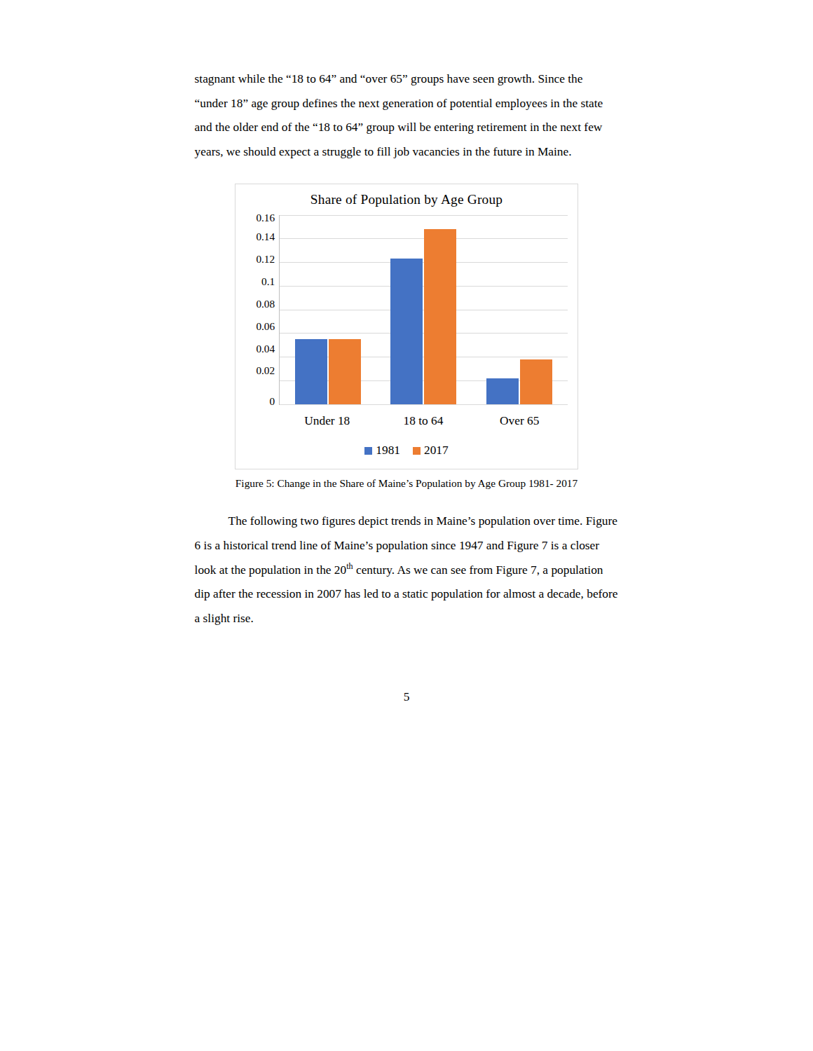stagnant while the “18 to 64” and “over 65” groups have seen growth. Since the “under 18” age group defines the next generation of potential employees in the state and the older end of the “18 to 64” group will be entering retirement in the next few years, we should expect a struggle to fill job vacancies in the future in Maine.
Share of Population by Age Group
0.16 0.14 0.12 0.1 0.08 0.06 0.04 0.02 0
Under 18 18 to 64 Over 65
1981
2017
Figure 5: Change in the Share of Maine’s Population by Age Group 1981- 2017
The following two figures depict trends in Maine’s population over time. Figure 6 is a historical trend line of Maine’s population since 1947 and Figure 7 is a closer look at the population in the 20th century. As we can see from Figure 7, a population dip after the recession in 2007 has led to a static population for almost a decade, before a slight rise.
5